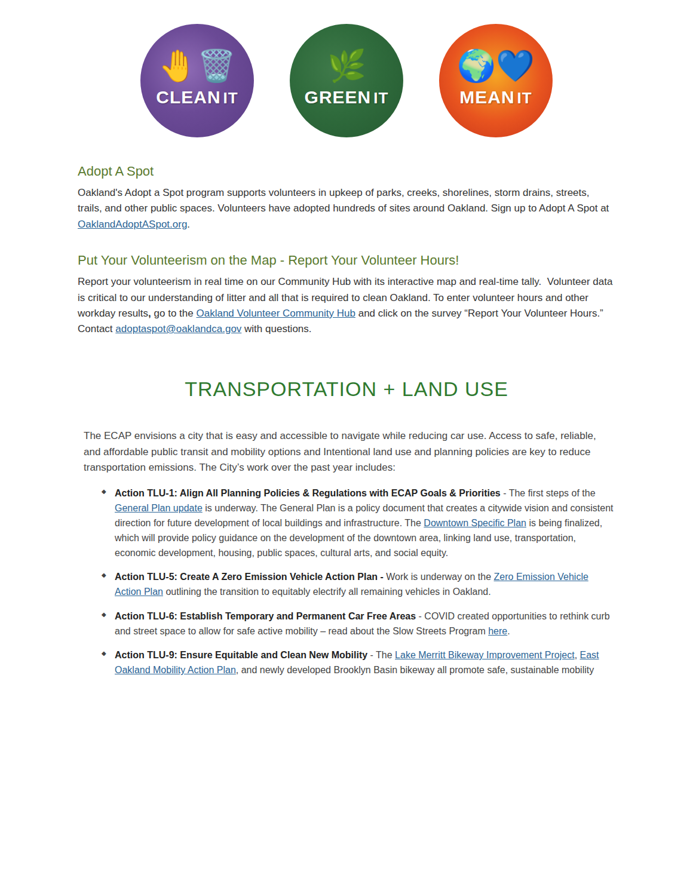🤚🗑️
CleanIt
🌿
GreenIt
🌍💙
MeanIt
Adopt A Spot
Oakland's Adopt a Spot program supports volunteers in upkeep of parks, creeks, shorelines, storm drains, streets, trails, and other public spaces. Volunteers have adopted hundreds of sites around Oakland. Sign up to Adopt A Spot at OaklandAdoptASpot.org.
Put Your Volunteerism on the Map - Report Your Volunteer Hours!
Report your volunteerism in real time on our Community Hub with its interactive map and real-time tally. Volunteer data is critical to our understanding of litter and all that is required to clean Oakland. To enter volunteer hours and other workday results, go to the Oakland Volunteer Community Hub and click on the survey “Report Your Volunteer Hours.” Contact adoptaspot@oaklandca.gov with questions.
TRANSPORTATION + LAND USE
The ECAP envisions a city that is easy and accessible to navigate while reducing car use. Access to safe, reliable, and affordable public transit and mobility options and Intentional land use and planning policies are key to reduce transportation emissions. The City’s work over the past year includes:
Action TLU-1: Align All Planning Policies & Regulations with ECAP Goals & Priorities - The first steps of the General Plan update is underway. The General Plan is a policy document that creates a citywide vision and consistent direction for future development of local buildings and infrastructure. The Downtown Specific Plan is being finalized, which will provide policy guidance on the development of the downtown area, linking land use, transportation, economic development, housing, public spaces, cultural arts, and social equity.
Action TLU-5: Create A Zero Emission Vehicle Action Plan - Work is underway on the Zero Emission Vehicle Action Plan outlining the transition to equitably electrify all remaining vehicles in Oakland.
Action TLU-6: Establish Temporary and Permanent Car Free Areas - COVID created opportunities to rethink curb and street space to allow for safe active mobility – read about the Slow Streets Program here.
Action TLU-9: Ensure Equitable and Clean New Mobility - The Lake Merritt Bikeway Improvement Project, East Oakland Mobility Action Plan, and newly developed Brooklyn Basin bikeway all promote safe, sustainable mobility